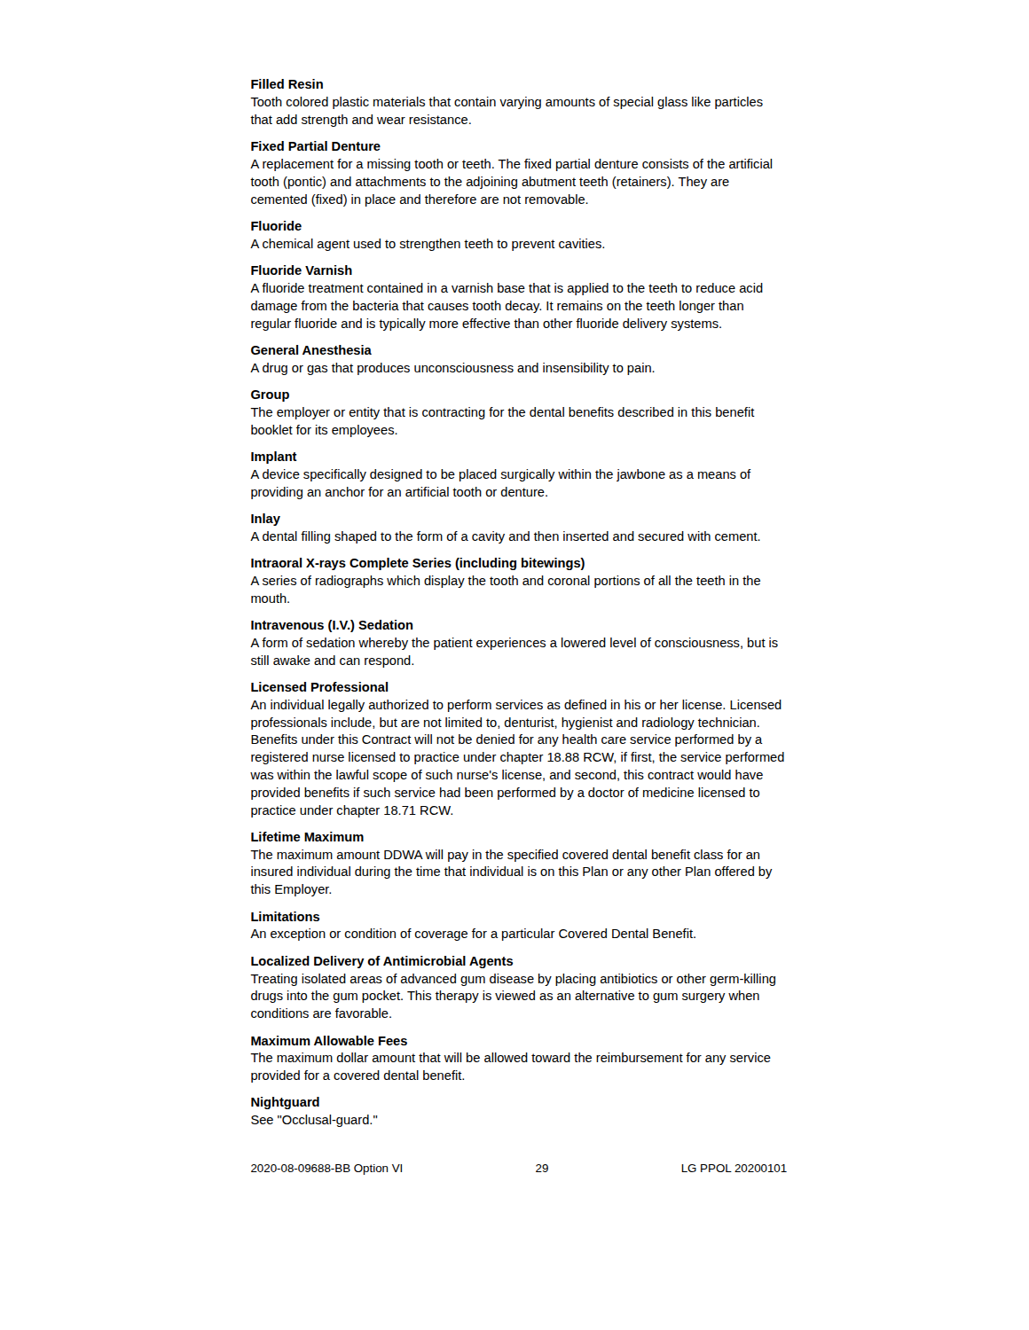Filled Resin
Tooth colored plastic materials that contain varying amounts of special glass like particles that add strength and wear resistance.
Fixed Partial Denture
A replacement for a missing tooth or teeth. The fixed partial denture consists of the artificial tooth (pontic) and attachments to the adjoining abutment teeth (retainers). They are cemented (fixed) in place and therefore are not removable.
Fluoride
A chemical agent used to strengthen teeth to prevent cavities.
Fluoride Varnish
A fluoride treatment contained in a varnish base that is applied to the teeth to reduce acid damage from the bacteria that causes tooth decay. It remains on the teeth longer than regular fluoride and is typically more effective than other fluoride delivery systems.
General Anesthesia
A drug or gas that produces unconsciousness and insensibility to pain.
Group
The employer or entity that is contracting for the dental benefits described in this benefit booklet for its employees.
Implant
A device specifically designed to be placed surgically within the jawbone as a means of providing an anchor for an artificial tooth or denture.
Inlay
A dental filling shaped to the form of a cavity and then inserted and secured with cement.
Intraoral X-rays Complete Series (including bitewings)
A series of radiographs which display the tooth and coronal portions of all the teeth in the mouth.
Intravenous (I.V.) Sedation
A form of sedation whereby the patient experiences a lowered level of consciousness, but is still awake and can respond.
Licensed Professional
An individual legally authorized to perform services as defined in his or her license. Licensed professionals include, but are not limited to, denturist, hygienist and radiology technician. Benefits under this Contract will not be denied for any health care service performed by a registered nurse licensed to practice under chapter 18.88 RCW, if first, the service performed was within the lawful scope of such nurse's license, and second, this contract would have provided benefits if such service had been performed by a doctor of medicine licensed to practice under chapter 18.71 RCW.
Lifetime Maximum
The maximum amount DDWA will pay in the specified covered dental benefit class for an insured individual during the time that individual is on this Plan or any other Plan offered by this Employer.
Limitations
An exception or condition of coverage for a particular Covered Dental Benefit.
Localized Delivery of Antimicrobial Agents
Treating isolated areas of advanced gum disease by placing antibiotics or other germ-killing drugs into the gum pocket. This therapy is viewed as an alternative to gum surgery when conditions are favorable.
Maximum Allowable Fees
The maximum dollar amount that will be allowed toward the reimbursement for any service provided for a covered dental benefit.
Nightguard
See "Occlusal-guard."
2020-08-09688-BB Option VI
29
LG PPOL 20200101